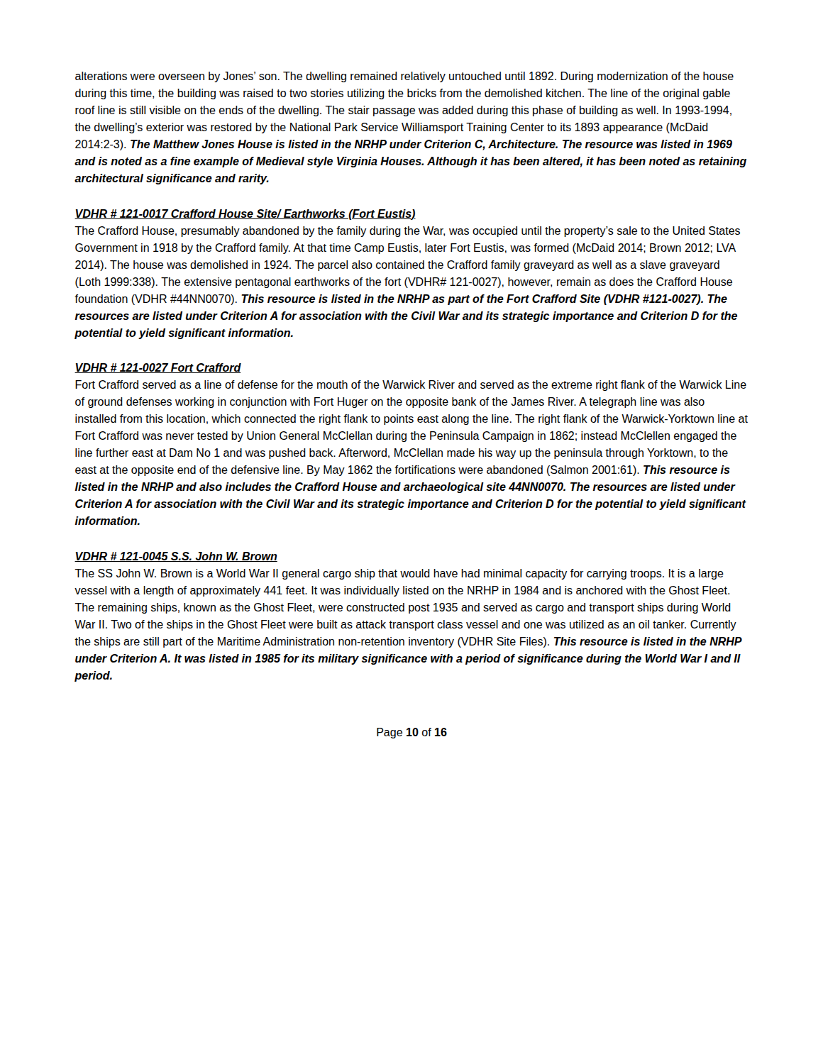alterations were overseen by Jones’ son. The dwelling remained relatively untouched until 1892. During modernization of the house during this time, the building was raised to two stories utilizing the bricks from the demolished kitchen. The line of the original gable roof line is still visible on the ends of the dwelling. The stair passage was added during this phase of building as well. In 1993-1994, the dwelling’s exterior was restored by the National Park Service Williamsport Training Center to its 1893 appearance (McDaid 2014:2-3). The Matthew Jones House is listed in the NRHP under Criterion C, Architecture. The resource was listed in 1969 and is noted as a fine example of Medieval style Virginia Houses. Although it has been altered, it has been noted as retaining architectural significance and rarity.
VDHR # 121-0017 Crafford House Site/ Earthworks (Fort Eustis)
The Crafford House, presumably abandoned by the family during the War, was occupied until the property’s sale to the United States Government in 1918 by the Crafford family. At that time Camp Eustis, later Fort Eustis, was formed (McDaid 2014; Brown 2012; LVA 2014). The house was demolished in 1924. The parcel also contained the Crafford family graveyard as well as a slave graveyard (Loth 1999:338). The extensive pentagonal earthworks of the fort (VDHR# 121-0027), however, remain as does the Crafford House foundation (VDHR #44NN0070). This resource is listed in the NRHP as part of the Fort Crafford Site (VDHR #121-0027). The resources are listed under Criterion A for association with the Civil War and its strategic importance and Criterion D for the potential to yield significant information.
VDHR # 121-0027 Fort Crafford
Fort Crafford served as a line of defense for the mouth of the Warwick River and served as the extreme right flank of the Warwick Line of ground defenses working in conjunction with Fort Huger on the opposite bank of the James River. A telegraph line was also installed from this location, which connected the right flank to points east along the line. The right flank of the Warwick-Yorktown line at Fort Crafford was never tested by Union General McClellan during the Peninsula Campaign in 1862; instead McClellen engaged the line further east at Dam No 1 and was pushed back. Afterword, McClellan made his way up the peninsula through Yorktown, to the east at the opposite end of the defensive line. By May 1862 the fortifications were abandoned (Salmon 2001:61). This resource is listed in the NRHP and also includes the Crafford House and archaeological site 44NN0070. The resources are listed under Criterion A for association with the Civil War and its strategic importance and Criterion D for the potential to yield significant information.
VDHR # 121-0045 S.S. John W. Brown
The SS John W. Brown is a World War II general cargo ship that would have had minimal capacity for carrying troops. It is a large vessel with a length of approximately 441 feet. It was individually listed on the NRHP in 1984 and is anchored with the Ghost Fleet. The remaining ships, known as the Ghost Fleet, were constructed post 1935 and served as cargo and transport ships during World War II. Two of the ships in the Ghost Fleet were built as attack transport class vessel and one was utilized as an oil tanker. Currently the ships are still part of the Maritime Administration non-retention inventory (VDHR Site Files). This resource is listed in the NRHP under Criterion A. It was listed in 1985 for its military significance with a period of significance during the World War I and II period.
Page 10 of 16